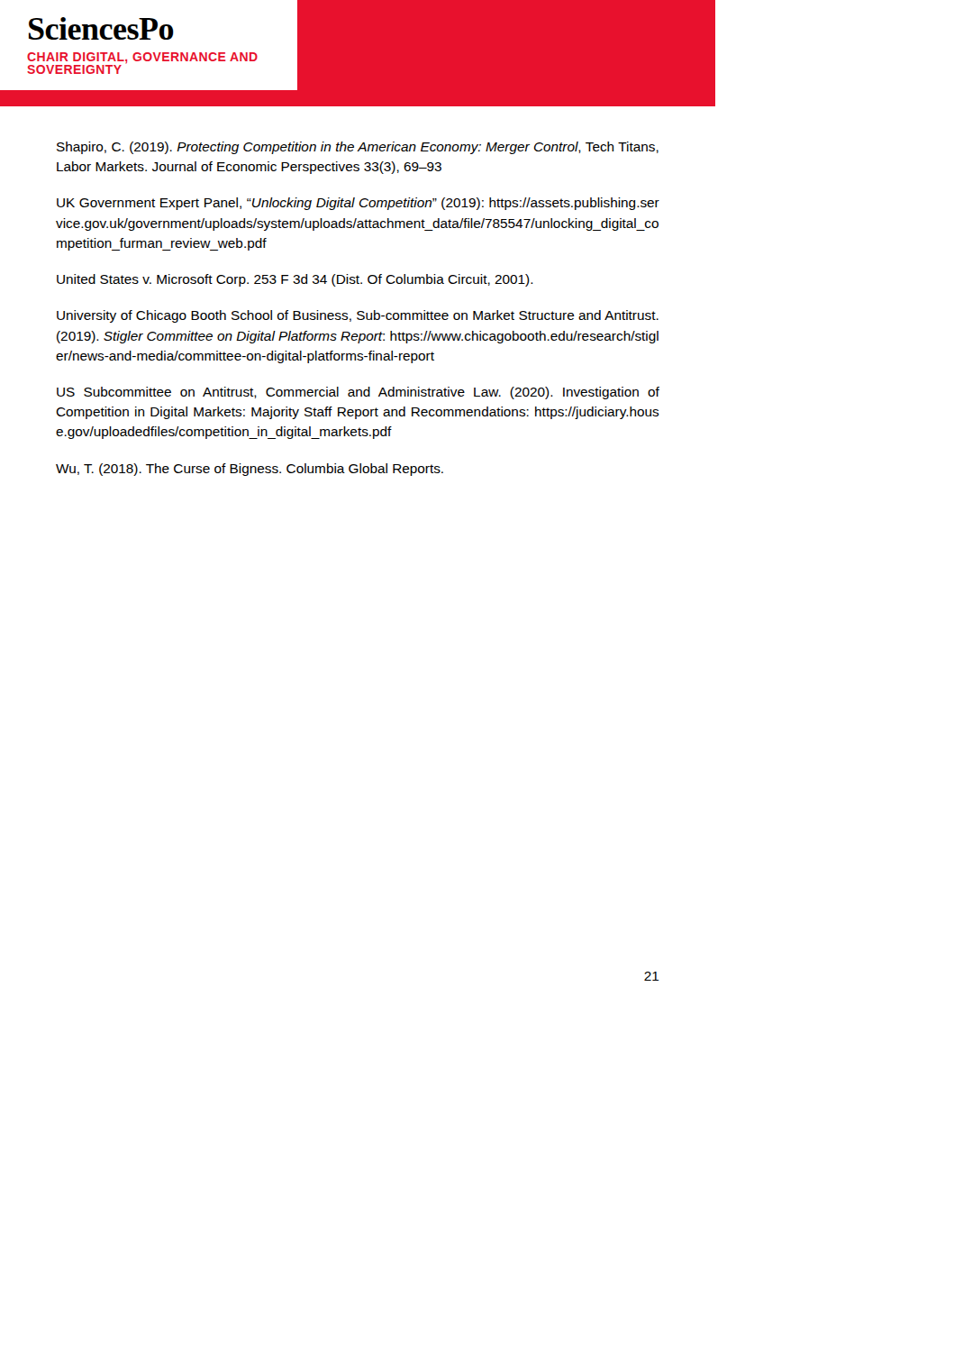SciencesPo
CHAIR DIGITAL, GOVERNANCE AND SOVEREIGNTY
Shapiro, C. (2019). Protecting Competition in the American Economy: Merger Control, Tech Titans, Labor Markets. Journal of Economic Perspectives 33(3), 69–93
UK Government Expert Panel, “Unlocking Digital Competition” (2019): https://assets.publishing.service.gov.uk/government/uploads/system/uploads/attachment_data/file/785547/unlocking_digital_competition_furman_review_web.pdf
United States v. Microsoft Corp. 253 F 3d 34 (Dist. Of Columbia Circuit, 2001).
University of Chicago Booth School of Business, Sub-committee on Market Structure and Antitrust. (2019). Stigler Committee on Digital Platforms Report: https://www.chicagobooth.edu/research/stigler/news-and-media/committee-on-digital-platforms-final-report
US Subcommittee on Antitrust, Commercial and Administrative Law. (2020). Investigation of Competition in Digital Markets: Majority Staff Report and Recommendations: https://judiciary.house.gov/uploadedfiles/competition_in_digital_markets.pdf
Wu, T. (2018). The Curse of Bigness. Columbia Global Reports.
21